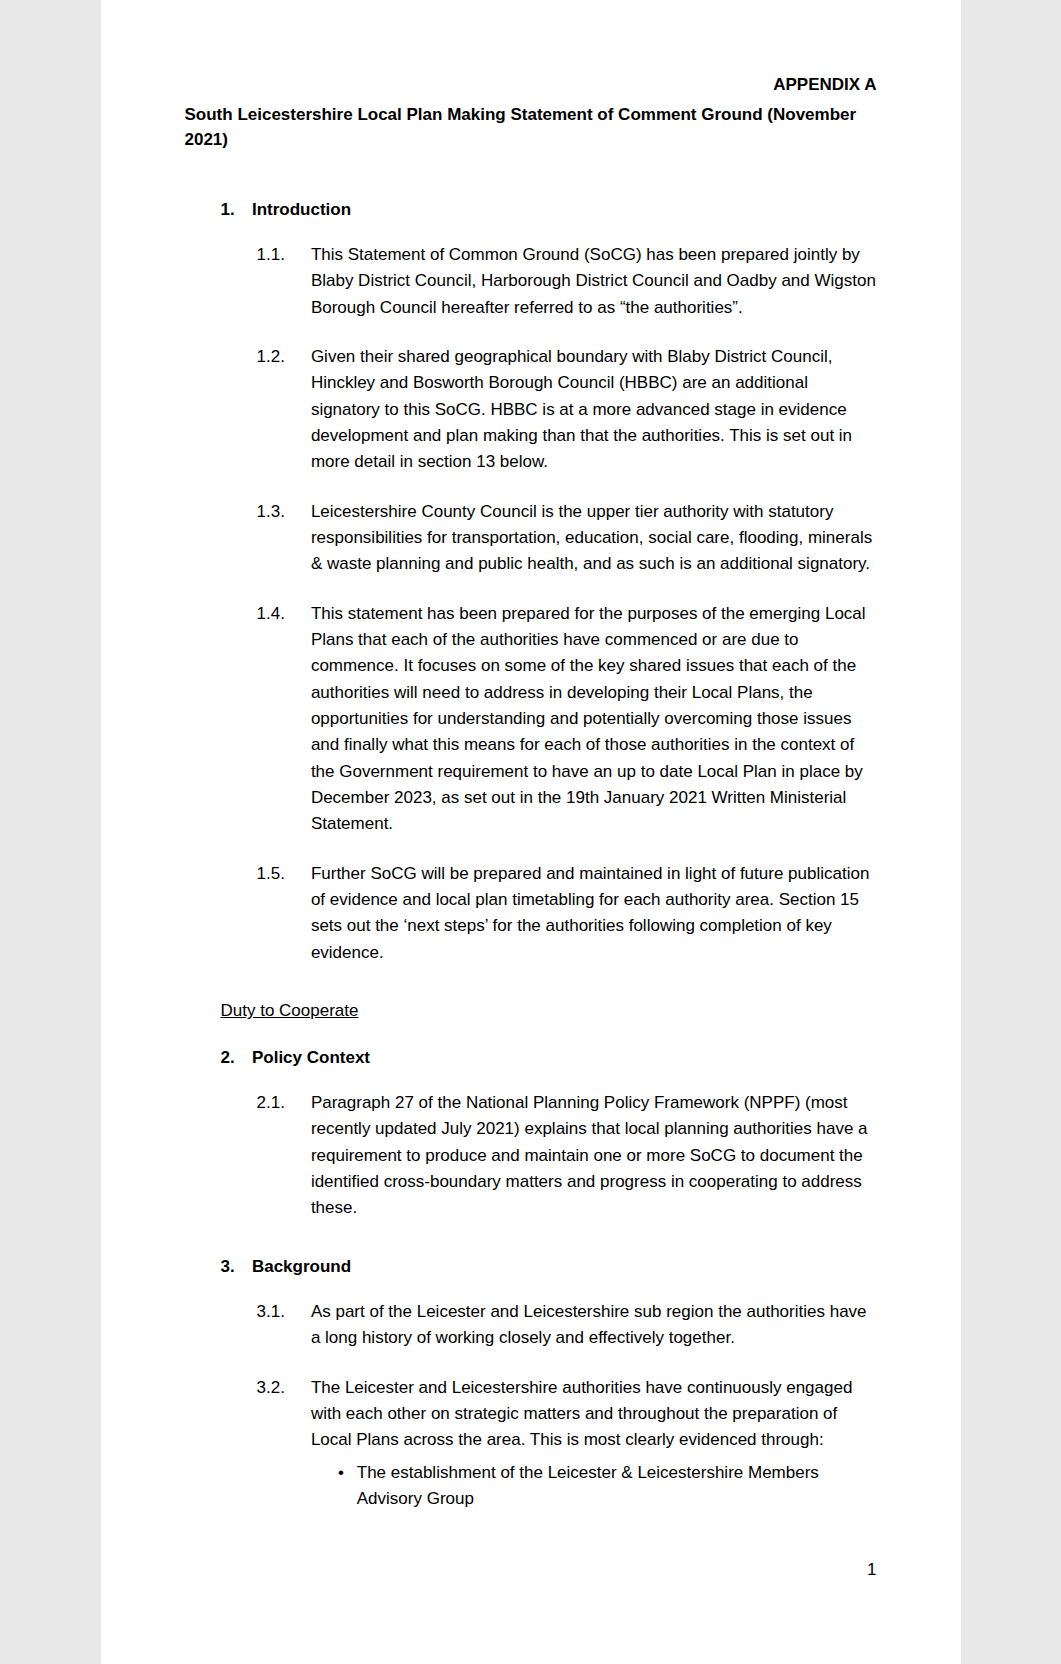APPENDIX A
South Leicestershire Local Plan Making Statement of Comment Ground (November 2021)
1.
Introduction
1.1.
This Statement of Common Ground (SoCG) has been prepared jointly by Blaby District Council, Harborough District Council and Oadby and Wigston Borough Council hereafter referred to as “the authorities”.
1.2.
Given their shared geographical boundary with Blaby District Council, Hinckley and Bosworth Borough Council (HBBC) are an additional signatory to this SoCG. HBBC is at a more advanced stage in evidence development and plan making than that the authorities. This is set out in more detail in section 13 below.
1.3.
Leicestershire County Council is the upper tier authority with statutory responsibilities for transportation, education, social care, flooding, minerals & waste planning and public health, and as such is an additional signatory.
1.4.
This statement has been prepared for the purposes of the emerging Local Plans that each of the authorities have commenced or are due to commence. It focuses on some of the key shared issues that each of the authorities will need to address in developing their Local Plans, the opportunities for understanding and potentially overcoming those issues and finally what this means for each of those authorities in the context of the Government requirement to have an up to date Local Plan in place by December 2023, as set out in the 19th January 2021 Written Ministerial Statement.
1.5.
Further SoCG will be prepared and maintained in light of future publication of evidence and local plan timetabling for each authority area. Section 15 sets out the ‘next steps’ for the authorities following completion of key evidence.
Duty to Cooperate
2.
Policy Context
2.1.
Paragraph 27 of the National Planning Policy Framework (NPPF) (most recently updated July 2021) explains that local planning authorities have a requirement to produce and maintain one or more SoCG to document the identified cross-boundary matters and progress in cooperating to address these.
3.
Background
3.1.
As part of the Leicester and Leicestershire sub region the authorities have a long history of working closely and effectively together.
3.2.
The Leicester and Leicestershire authorities have continuously engaged with each other on strategic matters and throughout the preparation of Local Plans across the area. This is most clearly evidenced through:
•The establishment of the Leicester & Leicestershire Members Advisory Group
1